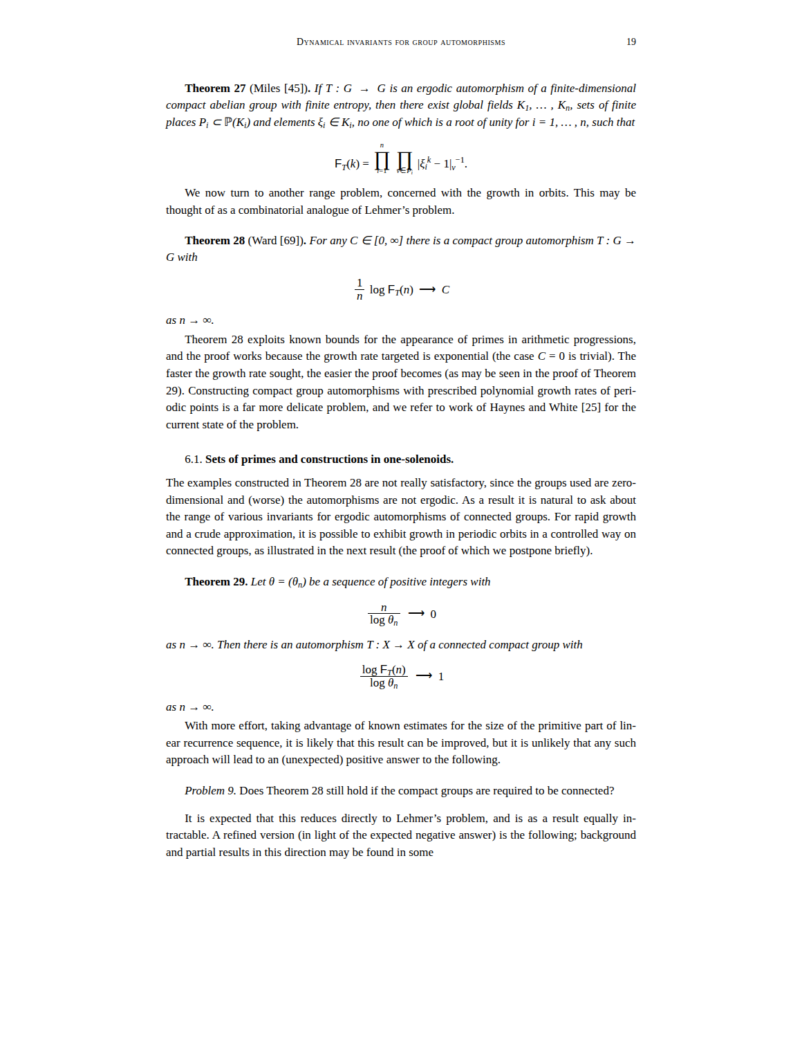Dynamical invariants for group automorphisms 19
Theorem 27 (Miles [45]). If T : G → G is an ergodic automorphism of a finite-dimensional compact abelian group with finite entropy, then there exist global fields K1, … , Kn, sets of finite places Pi ⊂ ℙ(Ki) and elements ξi ∈ Ki, no one of which is a root of unity for i = 1, … , n, such that
FT(k) = n∏i=1 ∏v∈Pi |ξik − 1|v−1.
We now turn to another range problem, concerned with the growth in orbits. This may be thought of as a combinatorial analogue of Lehmer’s problem.
Theorem 28 (Ward [69]). For any C ∈ [0, ∞] there is a compact group automorphism T : G → G with
1 n log FT(n) ⟶ C
as n → ∞.
Theorem 28 exploits known bounds for the appearance of primes in arithmetic progressions, and the proof works because the growth rate targeted is exponential (the case C = 0 is trivial). The faster the growth rate sought, the easier the proof becomes (as may be seen in the proof of Theorem 29). Constructing compact group automorphisms with prescribed polynomial growth rates of periodic points is a far more delicate problem, and we refer to work of Haynes and White [25] for the current state of the problem.
6.1. Sets of primes and constructions in one-solenoids.
The examples constructed in Theorem 28 are not really satisfactory, since the groups used are zero-dimensional and (worse) the automorphisms are not ergodic. As a result it is natural to ask about the range of various invariants for ergodic automorphisms of connected groups. For rapid growth and a crude approximation, it is possible to exhibit growth in periodic orbits in a controlled way on connected groups, as illustrated in the next result (the proof of which we postpone briefly).
Theorem 29. Let θ = (θn) be a sequence of positive integers with
nlog θn ⟶ 0
as n → ∞. Then there is an automorphism T : X → X of a connected compact group with
log FT(n) log θn ⟶ 1
as n → ∞.
With more effort, taking advantage of known estimates for the size of the primitive part of linear recurrence sequence, it is likely that this result can be improved, but it is unlikely that any such approach will lead to an (unexpected) positive answer to the following.
Problem 9. Does Theorem 28 still hold if the compact groups are required to be connected?
It is expected that this reduces directly to Lehmer’s problem, and is as a result equally intractable. A refined version (in light of the expected negative answer) is the following; background and partial results in this direction may be found in some